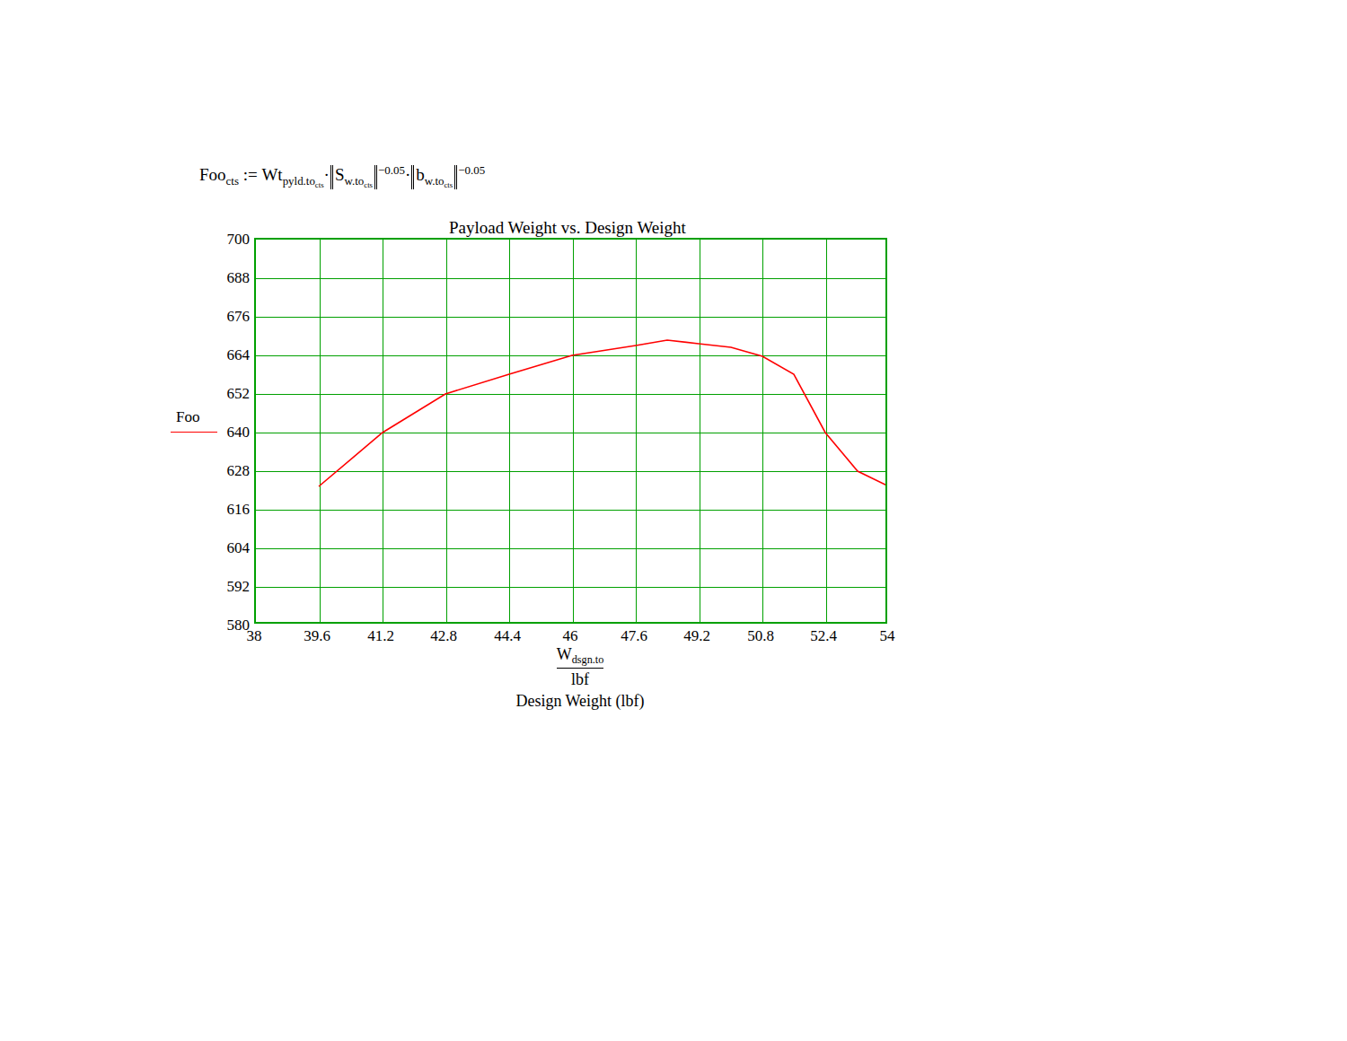Foocts := Wtpyld.tocts·Sw.tocts−0.05·bw.tocts−0.05
Payload Weight vs. Design Weight
700
688
676
664
652
640
628
616
604
592
580
38
39.6
41.2
42.8
44.4
46
47.6
49.2
50.8
52.4
54
Foo
Wdsgn.to lbf Design Weight (lbf)